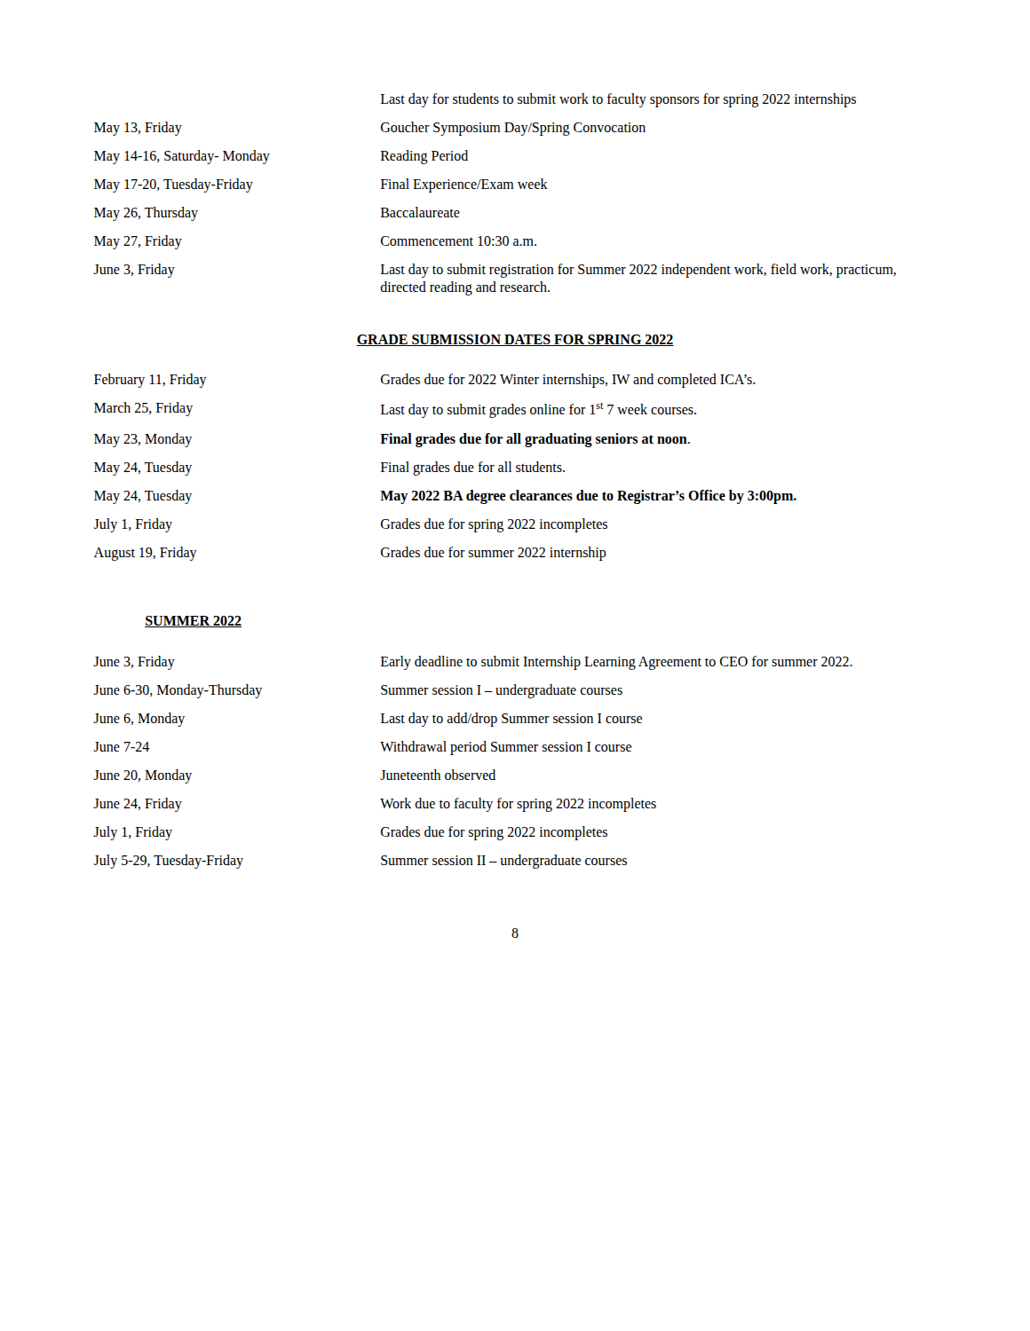| | Last day for students to submit work to faculty sponsors for spring 2022 internships |
| May 13, Friday | Goucher Symposium Day/Spring Convocation |
| May 14-16, Saturday- Monday | Reading Period |
| May 17-20, Tuesday-Friday | Final Experience/Exam week |
| May 26, Thursday | Baccalaureate |
| May 27, Friday | Commencement 10:30 a.m. |
| June 3, Friday | Last day to submit registration for Summer 2022 independent work, field work, practicum, directed reading and research. |
GRADE SUBMISSION DATES FOR SPRING 2022
| February 11, Friday | Grades due for 2022 Winter internships, IW and completed ICA’s. |
| March 25, Friday | Last day to submit grades online for 1 st 7 week courses. |
| May 23, Monday | Final grades due for all graduating seniors at noon . |
| May 24, Tuesday | Final grades due for all students. |
| May 24, Tuesday | May 2022 BA degree clearances due to Registrar’s Office by 3:00pm. |
| July 1, Friday | Grades due for spring 2022 incompletes |
| August 19, Friday | Grades due for summer 2022 internship |
SUMMER 2022
| June 3, Friday | Early deadline to submit Internship Learning Agreement to CEO for summer 2022. |
| June 6-30, Monday-Thursday | Summer session I – undergraduate courses |
| June 6, Monday | Last day to add/drop Summer session I course |
| June 7-24 | Withdrawal period Summer session I course |
| June 20, Monday | Juneteenth observed |
| June 24, Friday | Work due to faculty for spring 2022 incompletes |
| July 1, Friday | Grades due for spring 2022 incompletes |
| July 5-29, Tuesday-Friday | Summer session II – undergraduate courses |
8